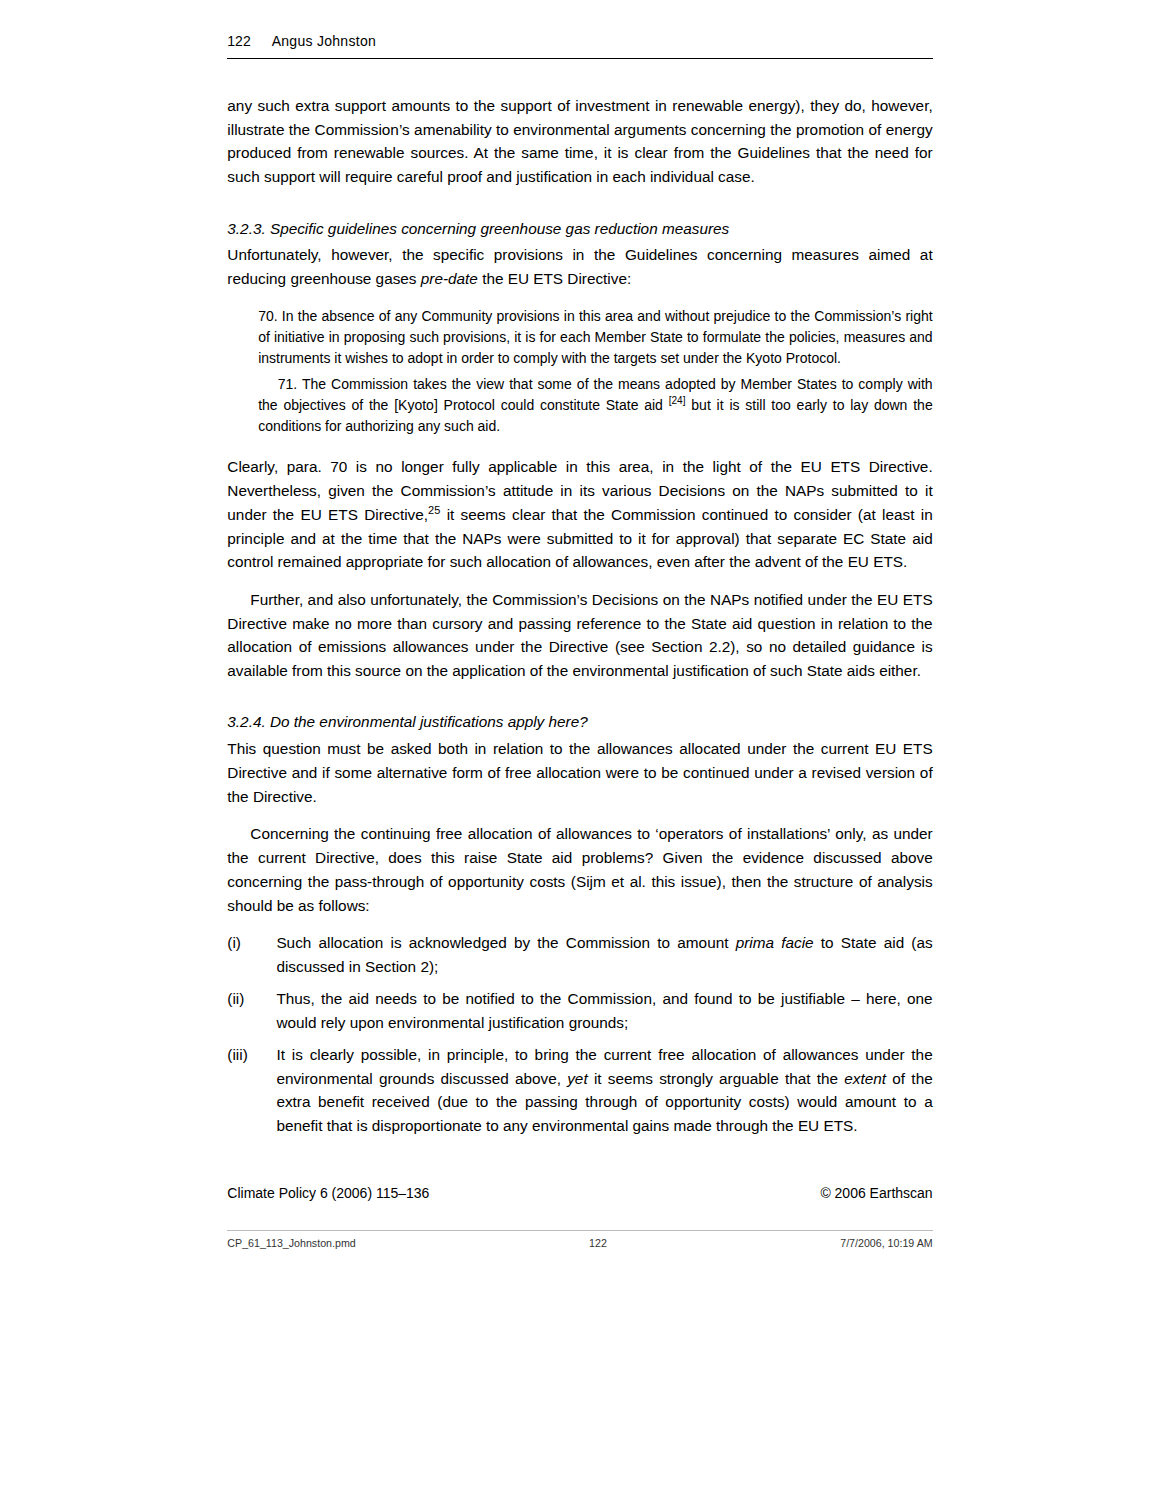122 Angus Johnston
any such extra support amounts to the support of investment in renewable energy), they do, however, illustrate the Commission’s amenability to environmental arguments concerning the promotion of energy produced from renewable sources. At the same time, it is clear from the Guidelines that the need for such support will require careful proof and justification in each individual case.
3.2.3. Specific guidelines concerning greenhouse gas reduction measures
Unfortunately, however, the specific provisions in the Guidelines concerning measures aimed at reducing greenhouse gases pre-date the EU ETS Directive:
70. In the absence of any Community provisions in this area and without prejudice to the Commission’s right of initiative in proposing such provisions, it is for each Member State to formulate the policies, measures and instruments it wishes to adopt in order to comply with the targets set under the Kyoto Protocol.
71. The Commission takes the view that some of the means adopted by Member States to comply with the objectives of the [Kyoto] Protocol could constitute State aid [24] but it is still too early to lay down the conditions for authorizing any such aid.
Clearly, para. 70 is no longer fully applicable in this area, in the light of the EU ETS Directive. Nevertheless, given the Commission’s attitude in its various Decisions on the NAPs submitted to it under the EU ETS Directive,25 it seems clear that the Commission continued to consider (at least in principle and at the time that the NAPs were submitted to it for approval) that separate EC State aid control remained appropriate for such allocation of allowances, even after the advent of the EU ETS.
Further, and also unfortunately, the Commission’s Decisions on the NAPs notified under the EU ETS Directive make no more than cursory and passing reference to the State aid question in relation to the allocation of emissions allowances under the Directive (see Section 2.2), so no detailed guidance is available from this source on the application of the environmental justification of such State aids either.
3.2.4. Do the environmental justifications apply here?
This question must be asked both in relation to the allowances allocated under the current EU ETS Directive and if some alternative form of free allocation were to be continued under a revised version of the Directive.
Concerning the continuing free allocation of allowances to ‘operators of installations’ only, as under the current Directive, does this raise State aid problems? Given the evidence discussed above concerning the pass-through of opportunity costs (Sijm et al. this issue), then the structure of analysis should be as follows:
(i) Such allocation is acknowledged by the Commission to amount prima facie to State aid (as discussed in Section 2);
(ii) Thus, the aid needs to be notified to the Commission, and found to be justifiable – here, one would rely upon environmental justification grounds;
(iii) It is clearly possible, in principle, to bring the current free allocation of allowances under the environmental grounds discussed above, yet it seems strongly arguable that the extent of the extra benefit received (due to the passing through of opportunity costs) would amount to a benefit that is disproportionate to any environmental gains made through the EU ETS.
Climate Policy 6 (2006) 115–136 © 2006 Earthscan
CP_61_113_Johnston.pmd 122 7/7/2006, 10:19 AM